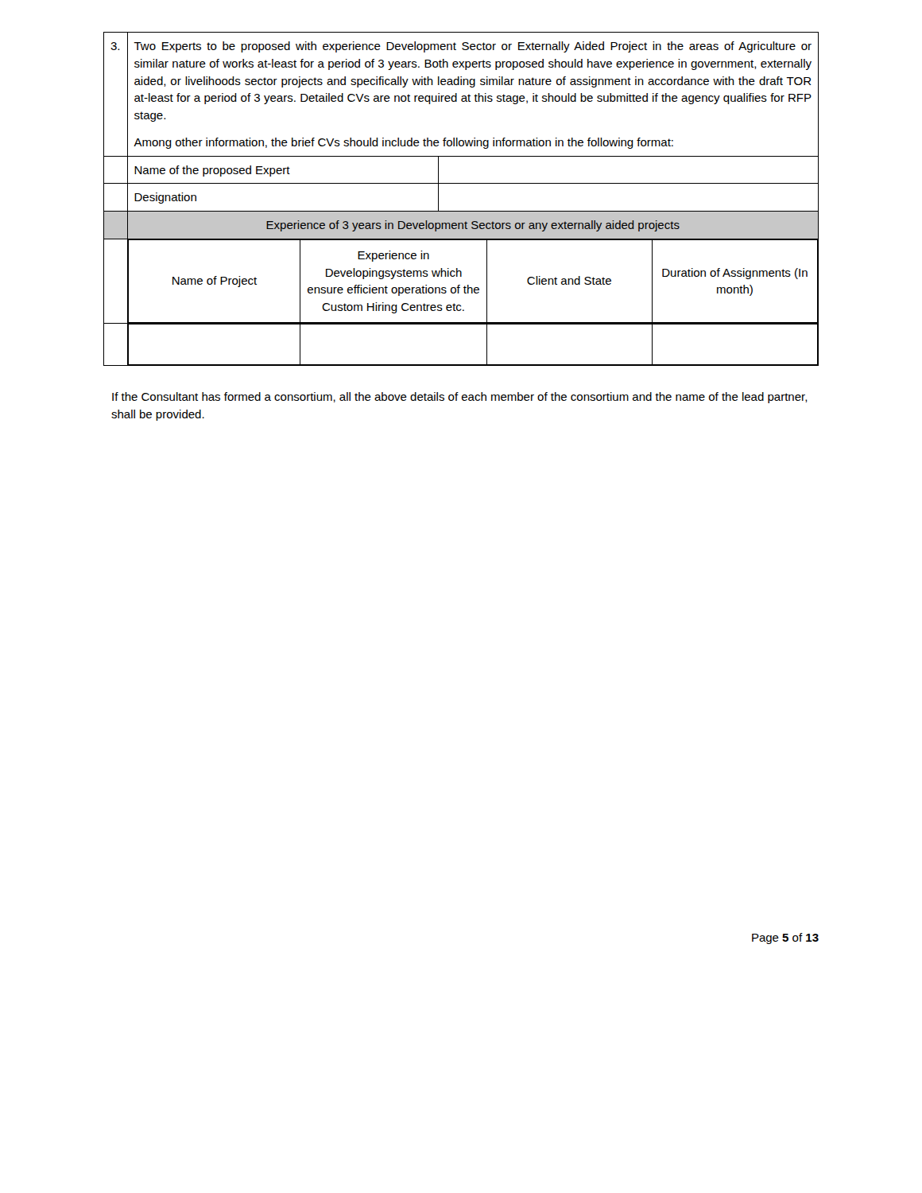| 3. | Two Experts to be proposed with experience Development Sector or Externally Aided Project in the areas of Agriculture or similar nature of works at-least for a period of 3 years. Both experts proposed should have experience in government, externally aided, or livelihoods sector projects and specifically with leading similar nature of assignment in accordance with the draft TOR at-least for a period of 3 years. Detailed CVs are not required at this stage, it should be submitted if the agency qualifies for RFP stage. Among other information, the brief CVs should include the following information in the following format: |
| | Name of the proposed Expert | |
| | Designation | |
| | Experience of 3 years in Development Sectors or any externally aided projects |
| | / Name of Project / Experience in Developingsystems which ensure efficient operations of the Custom Hiring Centres etc. / Client and State / Duration of Assignments (In month) / |
If the Consultant has formed a consortium, all the above details of each member of the consortium and the name of the lead partner, shall be provided.
Page 5 of 13